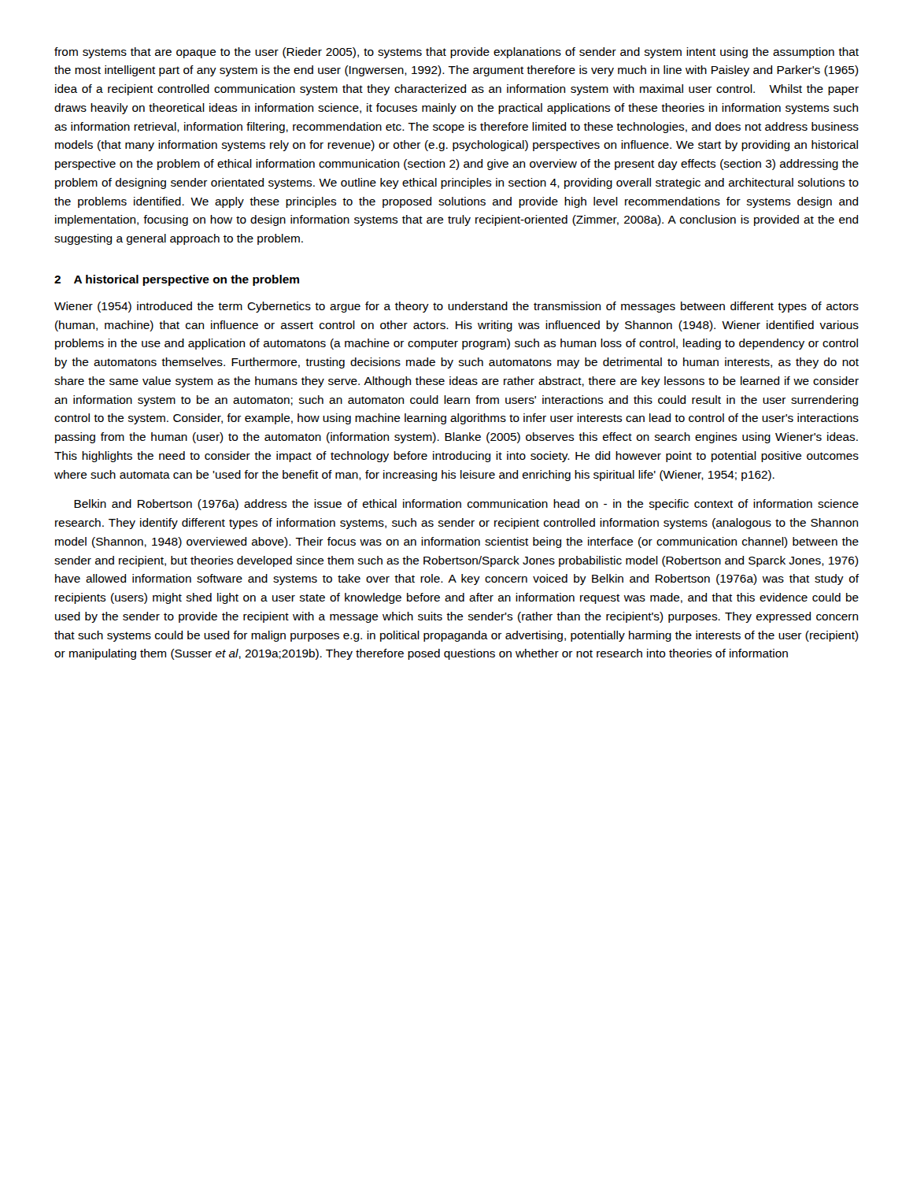from systems that are opaque to the user (Rieder 2005), to systems that provide explanations of sender and system intent using the assumption that the most intelligent part of any system is the end user (Ingwersen, 1992). The argument therefore is very much in line with Paisley and Parker's (1965) idea of a recipient controlled communication system that they characterized as an information system with maximal user control. Whilst the paper draws heavily on theoretical ideas in information science, it focuses mainly on the practical applications of these theories in information systems such as information retrieval, information filtering, recommendation etc. The scope is therefore limited to these technologies, and does not address business models (that many information systems rely on for revenue) or other (e.g. psychological) perspectives on influence. We start by providing an historical perspective on the problem of ethical information communication (section 2) and give an overview of the present day effects (section 3) addressing the problem of designing sender orientated systems. We outline key ethical principles in section 4, providing overall strategic and architectural solutions to the problems identified. We apply these principles to the proposed solutions and provide high level recommendations for systems design and implementation, focusing on how to design information systems that are truly recipient-oriented (Zimmer, 2008a). A conclusion is provided at the end suggesting a general approach to the problem.
2 A historical perspective on the problem
Wiener (1954) introduced the term Cybernetics to argue for a theory to understand the transmission of messages between different types of actors (human, machine) that can influence or assert control on other actors. His writing was influenced by Shannon (1948). Wiener identified various problems in the use and application of automatons (a machine or computer program) such as human loss of control, leading to dependency or control by the automatons themselves. Furthermore, trusting decisions made by such automatons may be detrimental to human interests, as they do not share the same value system as the humans they serve. Although these ideas are rather abstract, there are key lessons to be learned if we consider an information system to be an automaton; such an automaton could learn from users' interactions and this could result in the user surrendering control to the system. Consider, for example, how using machine learning algorithms to infer user interests can lead to control of the user's interactions passing from the human (user) to the automaton (information system). Blanke (2005) observes this effect on search engines using Wiener's ideas. This highlights the need to consider the impact of technology before introducing it into society. He did however point to potential positive outcomes where such automata can be 'used for the benefit of man, for increasing his leisure and enriching his spiritual life' (Wiener, 1954; p162).
Belkin and Robertson (1976a) address the issue of ethical information communication head on - in the specific context of information science research. They identify different types of information systems, such as sender or recipient controlled information systems (analogous to the Shannon model (Shannon, 1948) overviewed above). Their focus was on an information scientist being the interface (or communication channel) between the sender and recipient, but theories developed since them such as the Robertson/Sparck Jones probabilistic model (Robertson and Sparck Jones, 1976) have allowed information software and systems to take over that role. A key concern voiced by Belkin and Robertson (1976a) was that study of recipients (users) might shed light on a user state of knowledge before and after an information request was made, and that this evidence could be used by the sender to provide the recipient with a message which suits the sender's (rather than the recipient's) purposes. They expressed concern that such systems could be used for malign purposes e.g. in political propaganda or advertising, potentially harming the interests of the user (recipient) or manipulating them (Susser et al, 2019a;2019b). They therefore posed questions on whether or not research into theories of information